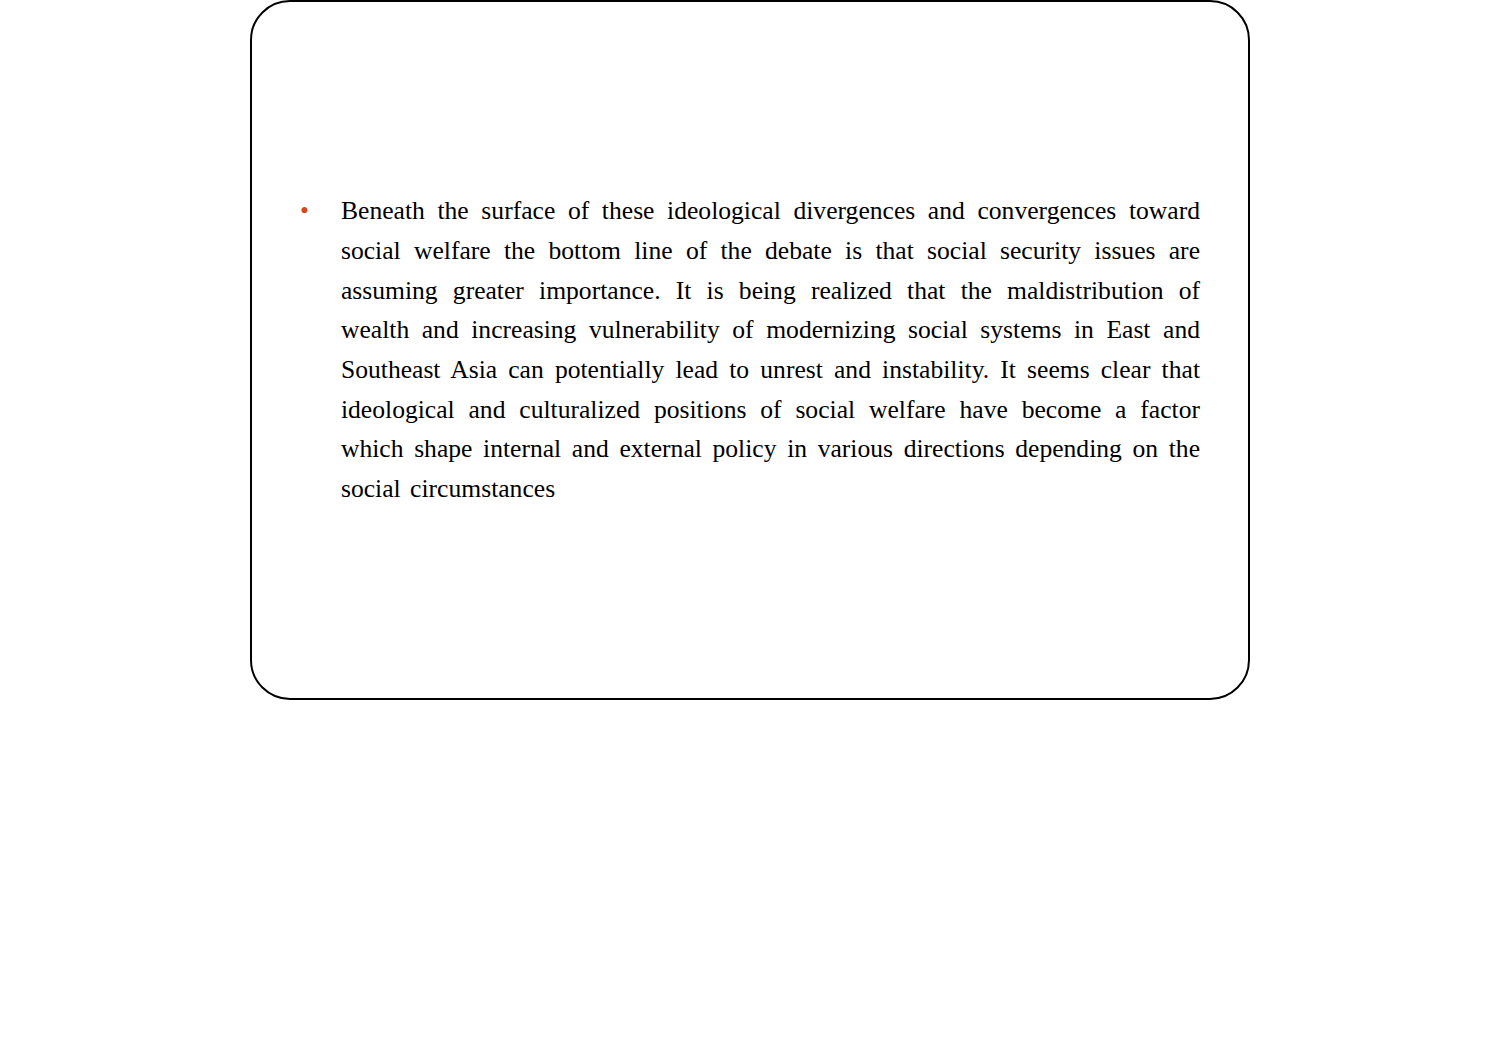Beneath the surface of these ideological divergences and convergences toward social welfare the bottom line of the debate is that social security issues are assuming greater importance. It is being realized that the maldistribution of wealth and increasing vulnerability of modernizing social systems in East and Southeast Asia can potentially lead to unrest and instability. It seems clear that ideological and culturalized positions of social welfare have become a factor which shape internal and external policy in various directions depending on the social circumstances